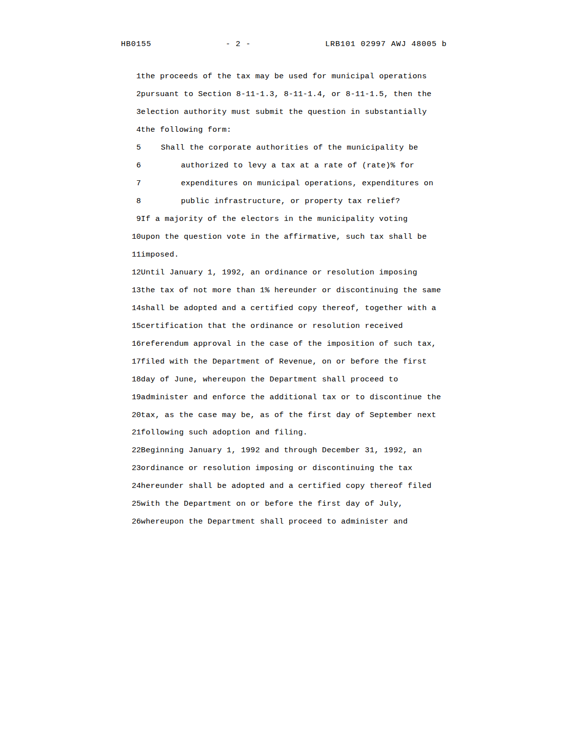HB0155 - 2 - LRB101 02997 AWJ 48005 b
| 1 | the proceeds of the tax may be used for municipal operations |
| 2 | pursuant to Section 8-11-1.3, 8-11-1.4, or 8-11-1.5, then the |
| 3 | election authority must submit the question in substantially |
| 4 | the following form: |
| 5 | Shall the corporate authorities of the municipality be |
| 6 | authorized to levy a tax at a rate of (rate)% for |
| 7 | expenditures on municipal operations, expenditures on |
| 8 | public infrastructure, or property tax relief? |
| 9 | If a majority of the electors in the municipality voting |
| 10 | upon the question vote in the affirmative, such tax shall be |
| 11 | imposed. |
| 12 | Until January 1, 1992, an ordinance or resolution imposing |
| 13 | the tax of not more than 1% hereunder or discontinuing the same |
| 14 | shall be adopted and a certified copy thereof, together with a |
| 15 | certification that the ordinance or resolution received |
| 16 | referendum approval in the case of the imposition of such tax, |
| 17 | filed with the Department of Revenue, on or before the first |
| 18 | day of June, whereupon the Department shall proceed to |
| 19 | administer and enforce the additional tax or to discontinue the |
| 20 | tax, as the case may be, as of the first day of September next |
| 21 | following such adoption and filing. |
| 22 | Beginning January 1, 1992 and through December 31, 1992, an |
| 23 | ordinance or resolution imposing or discontinuing the tax |
| 24 | hereunder shall be adopted and a certified copy thereof filed |
| 25 | with the Department on or before the first day of July, |
| 26 | whereupon the Department shall proceed to administer and |